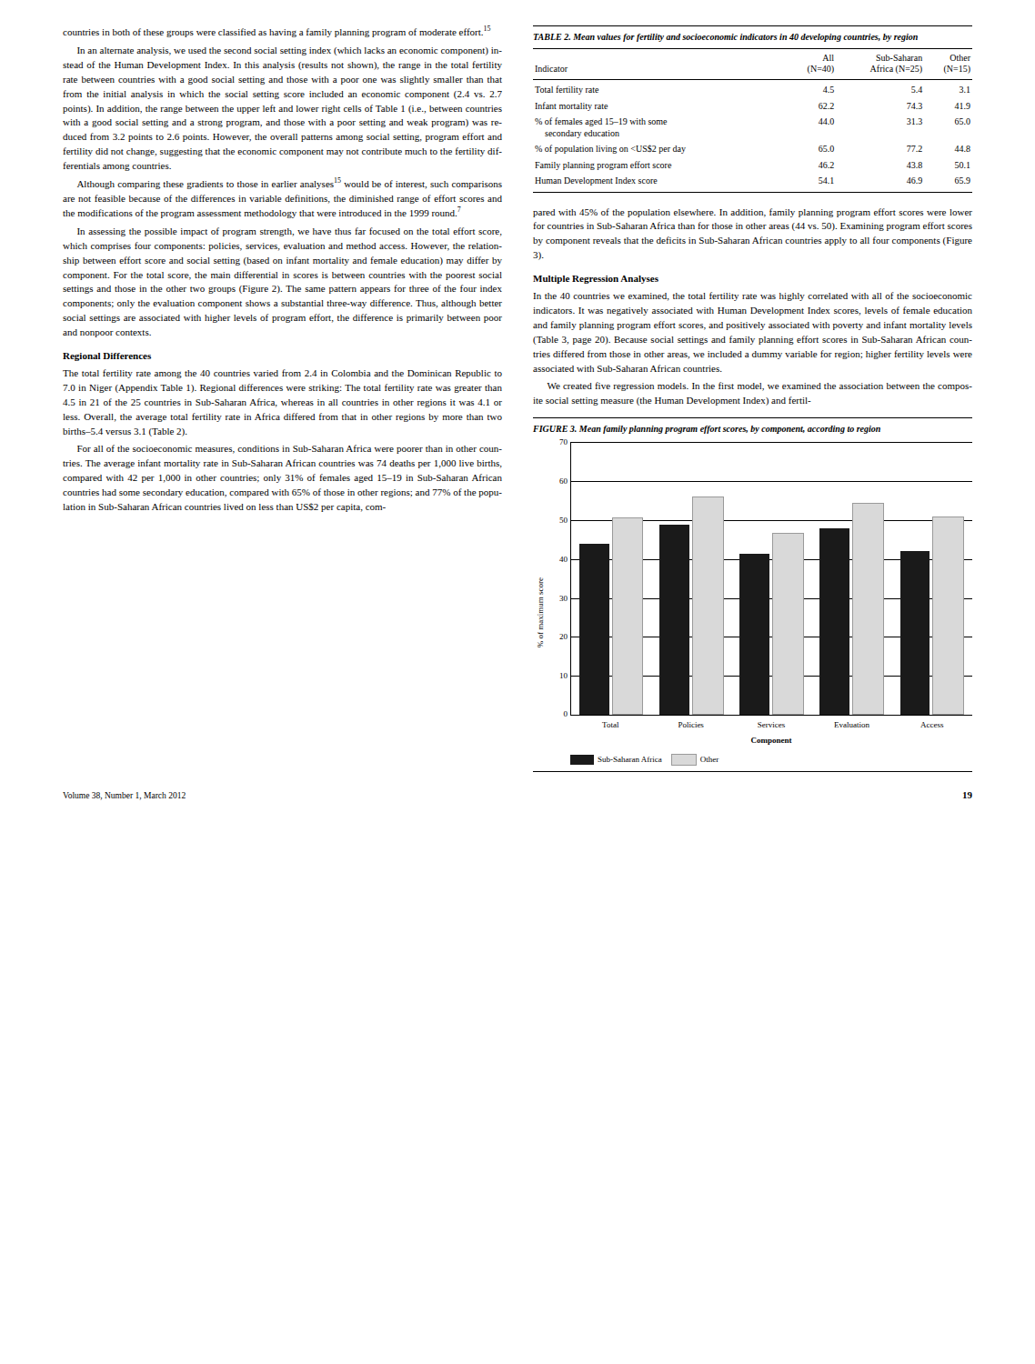countries in both of these groups were classified as having a family planning program of moderate effort.15
In an alternate analysis, we used the second social setting index (which lacks an economic component) instead of the Human Development Index. In this analysis (results not shown), the range in the total fertility rate between countries with a good social setting and those with a poor one was slightly smaller than that from the initial analysis in which the social setting score included an economic component (2.4 vs. 2.7 points). In addition, the range between the upper left and lower right cells of Table 1 (i.e., between countries with a good social setting and a strong program, and those with a poor setting and weak program) was reduced from 3.2 points to 2.6 points. However, the overall patterns among social setting, program effort and fertility did not change, suggesting that the economic component may not contribute much to the fertility differentials among countries.
Although comparing these gradients to those in earlier analyses15 would be of interest, such comparisons are not feasible because of the differences in variable definitions, the diminished range of effort scores and the modifications of the program assessment methodology that were introduced in the 1999 round.7
In assessing the possible impact of program strength, we have thus far focused on the total effort score, which comprises four components: policies, services, evaluation and method access. However, the relationship between effort score and social setting (based on infant mortality and female education) may differ by component. For the total score, the main differential in scores is between countries with the poorest social settings and those in the other two groups (Figure 2). The same pattern appears for three of the four index components; only the evaluation component shows a substantial three-way difference. Thus, although better social settings are associated with higher levels of program effort, the difference is primarily between poor and nonpoor contexts.
Regional Differences
The total fertility rate among the 40 countries varied from 2.4 in Colombia and the Dominican Republic to 7.0 in Niger (Appendix Table 1). Regional differences were striking: The total fertility rate was greater than 4.5 in 21 of the 25 countries in Sub-Saharan Africa, whereas in all countries in other regions it was 4.1 or less. Overall, the average total fertility rate in Africa differed from that in other regions by more than two births–5.4 versus 3.1 (Table 2).
For all of the socioeconomic measures, conditions in Sub-Saharan Africa were poorer than in other countries. The average infant mortality rate in Sub-Saharan African countries was 74 deaths per 1,000 live births, compared with 42 per 1,000 in other countries; only 31% of females aged 15–19 in Sub-Saharan African countries had some secondary education, compared with 65% of those in other regions; and 77% of the population in Sub-Saharan African countries lived on less than US$2 per capita, com-
TABLE 2. Mean values for fertility and socioeconomic indicators in 40 developing countries, by region
| Indicator | All (N=40) | Sub-Saharan Africa (N=25) | Other (N=15) |
| --- | --- | --- | --- |
| Total fertility rate | 4.5 | 5.4 | 3.1 |
| Infant mortality rate | 62.2 | 74.3 | 41.9 |
| % of females aged 15–19 with some secondary education | 44.0 | 31.3 | 65.0 |
| % of population living on <US$2 per day | 65.0 | 77.2 | 44.8 |
| Family planning program effort score | 46.2 | 43.8 | 50.1 |
| Human Development Index score | 54.1 | 46.9 | 65.9 |
pared with 45% of the population elsewhere. In addition, family planning program effort scores were lower for countries in Sub-Saharan Africa than for those in other areas (44 vs. 50). Examining program effort scores by component reveals that the deficits in Sub-Saharan African countries apply to all four components (Figure 3).
Multiple Regression Analyses
In the 40 countries we examined, the total fertility rate was highly correlated with all of the socioeconomic indicators. It was negatively associated with Human Development Index scores, levels of female education and family planning program effort scores, and positively associated with poverty and infant mortality levels (Table 3, page 20). Because social settings and family planning effort scores in Sub-Saharan African countries differed from those in other areas, we included a dummy variable for region; higher fertility levels were associated with Sub-Saharan African countries.
We created five regression models. In the first model, we examined the association between the composite social setting measure (the Human Development Index) and fertil-
FIGURE 3. Mean family planning program effort scores, by component, according to region
% of maximum score
70
60
50
40
30
20
10
0
Total Policies Services Evaluation Access
Component
Sub-Saharan Africa
Other
Volume 38, Number 1, March 2012
19